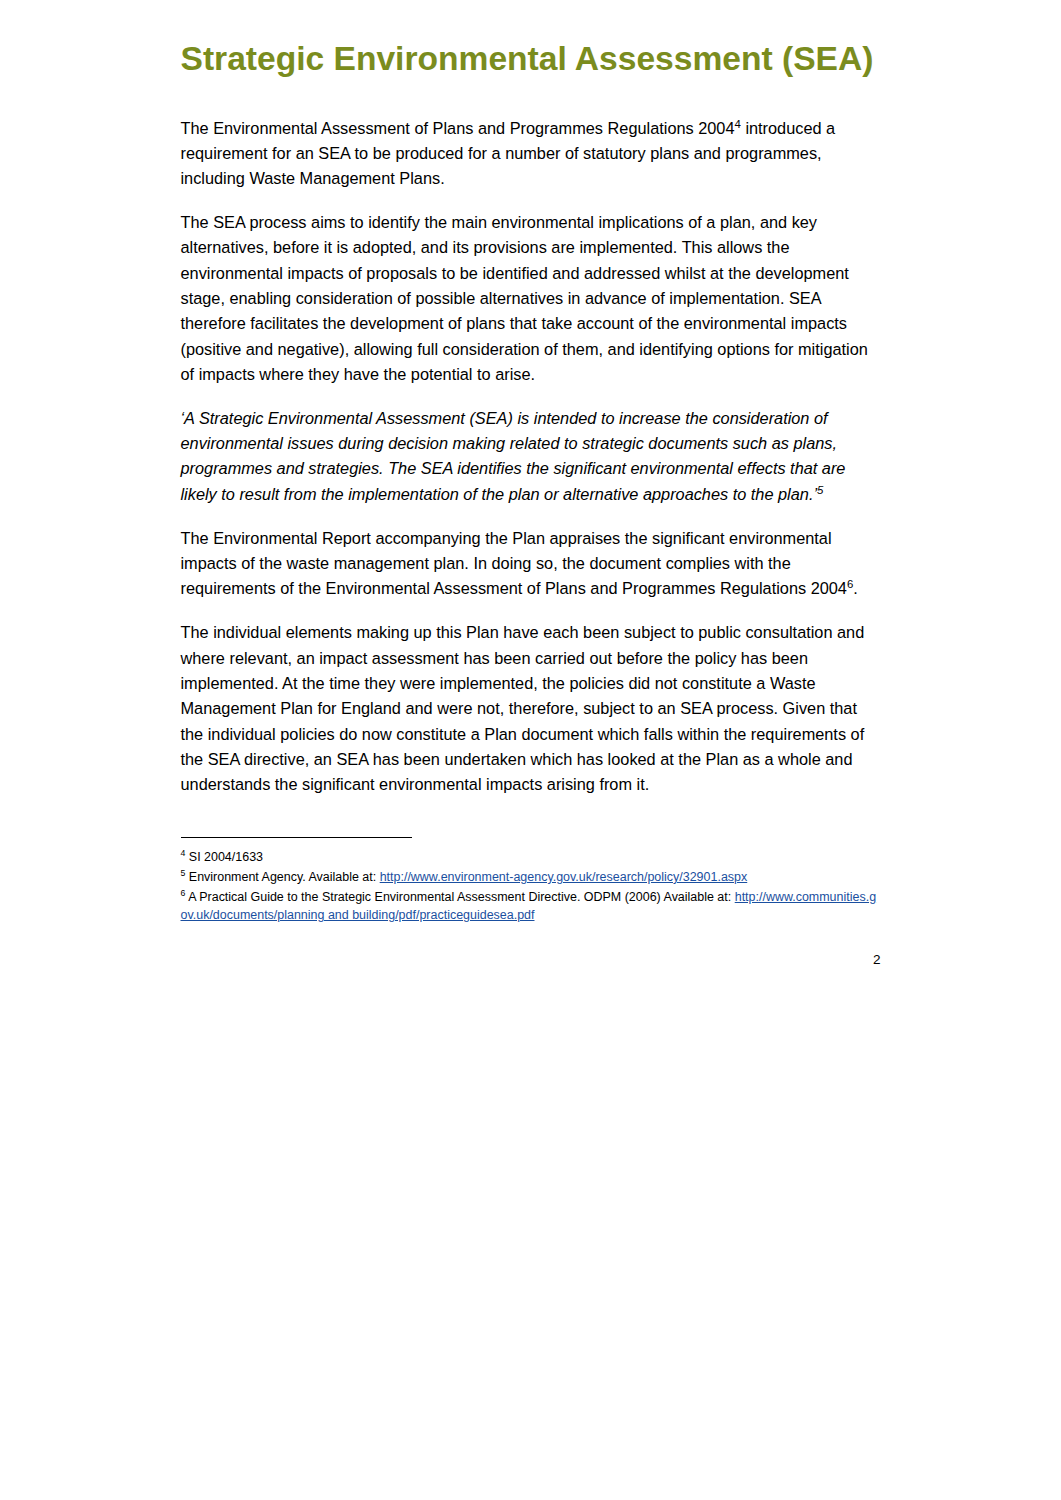Strategic Environmental Assessment (SEA)
The Environmental Assessment of Plans and Programmes Regulations 20044 introduced a requirement for an SEA to be produced for a number of statutory plans and programmes, including Waste Management Plans.
The SEA process aims to identify the main environmental implications of a plan, and key alternatives, before it is adopted, and its provisions are implemented. This allows the environmental impacts of proposals to be identified and addressed whilst at the development stage, enabling consideration of possible alternatives in advance of implementation. SEA therefore facilitates the development of plans that take account of the environmental impacts (positive and negative), allowing full consideration of them, and identifying options for mitigation of impacts where they have the potential to arise.
‘A Strategic Environmental Assessment (SEA) is intended to increase the consideration of environmental issues during decision making related to strategic documents such as plans, programmes and strategies. The SEA identifies the significant environmental effects that are likely to result from the implementation of the plan or alternative approaches to the plan.’5
The Environmental Report accompanying the Plan appraises the significant environmental impacts of the waste management plan. In doing so, the document complies with the requirements of the Environmental Assessment of Plans and Programmes Regulations 20046.
The individual elements making up this Plan have each been subject to public consultation and where relevant, an impact assessment has been carried out before the policy has been implemented. At the time they were implemented, the policies did not constitute a Waste Management Plan for England and were not, therefore, subject to an SEA process. Given that the individual policies do now constitute a Plan document which falls within the requirements of the SEA directive, an SEA has been undertaken which has looked at the Plan as a whole and understands the significant environmental impacts arising from it.
4 SI 2004/1633
5 Environment Agency. Available at: http://www.environment-agency.gov.uk/research/policy/32901.aspx
6 A Practical Guide to the Strategic Environmental Assessment Directive. ODPM (2006) Available at: http://www.communities.gov.uk/documents/planning and building/pdf/practiceguidesea.pdf
2